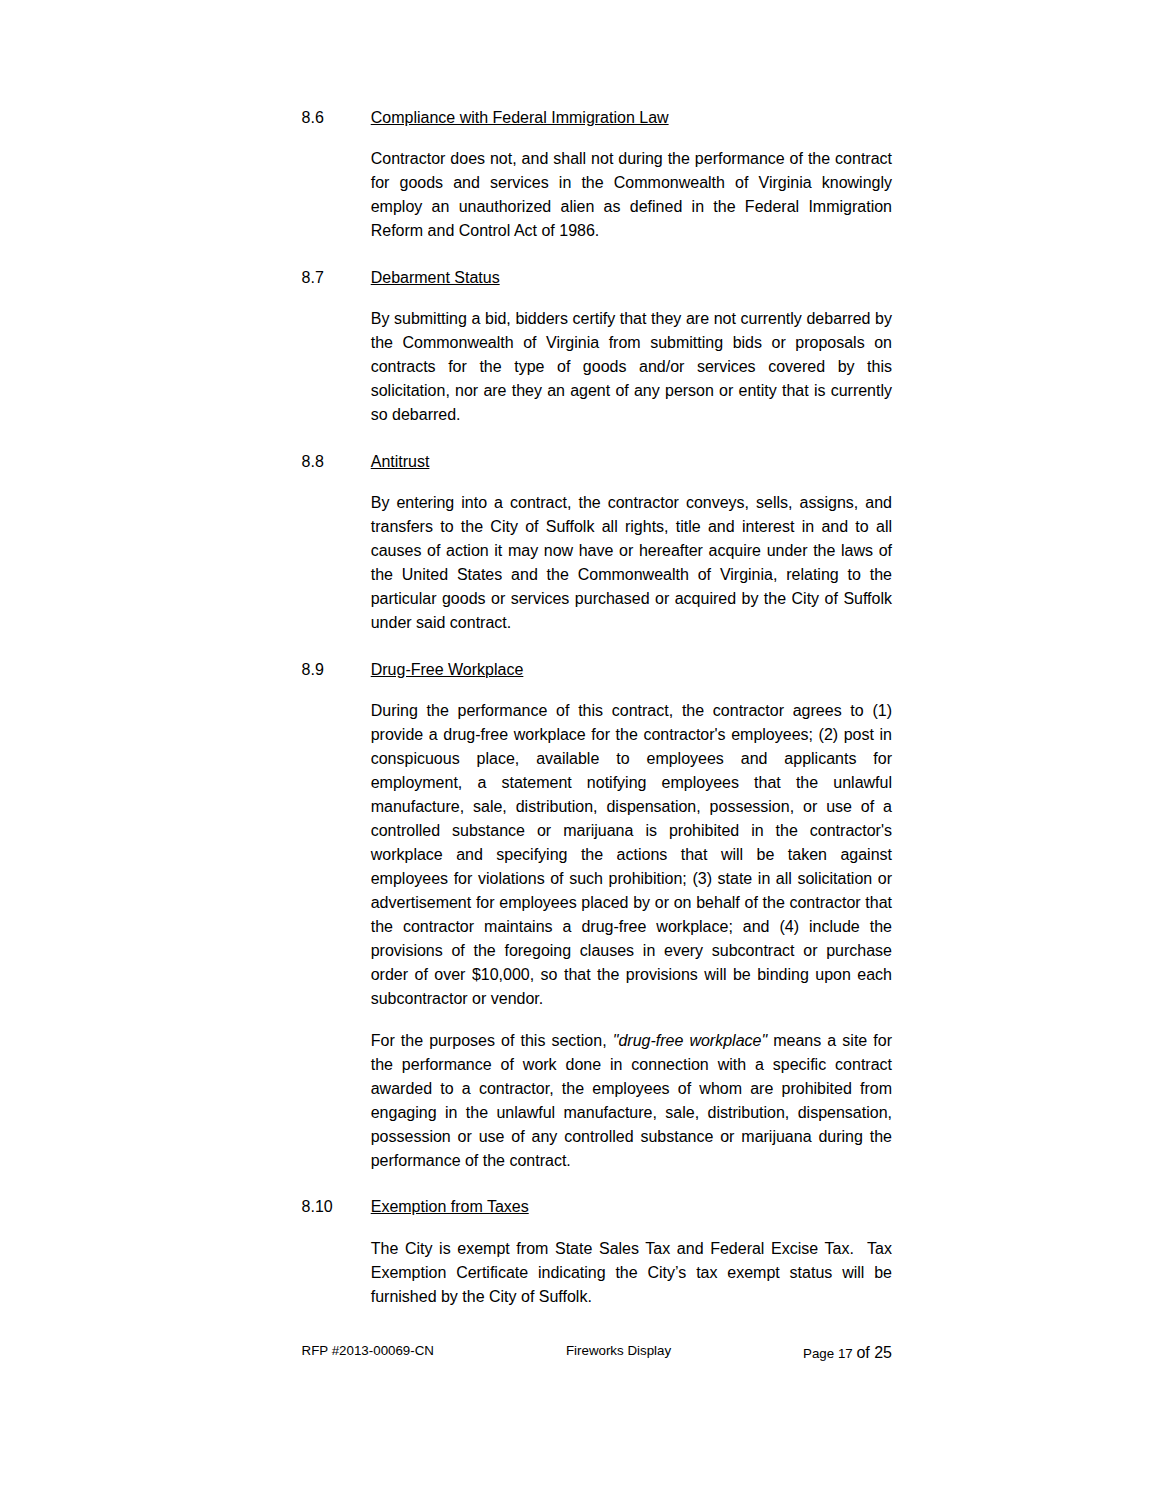8.6 Compliance with Federal Immigration Law
Contractor does not, and shall not during the performance of the contract for goods and services in the Commonwealth of Virginia knowingly employ an unauthorized alien as defined in the Federal Immigration Reform and Control Act of 1986.
8.7 Debarment Status
By submitting a bid, bidders certify that they are not currently debarred by the Commonwealth of Virginia from submitting bids or proposals on contracts for the type of goods and/or services covered by this solicitation, nor are they an agent of any person or entity that is currently so debarred.
8.8 Antitrust
By entering into a contract, the contractor conveys, sells, assigns, and transfers to the City of Suffolk all rights, title and interest in and to all causes of action it may now have or hereafter acquire under the laws of the United States and the Commonwealth of Virginia, relating to the particular goods or services purchased or acquired by the City of Suffolk under said contract.
8.9 Drug-Free Workplace
During the performance of this contract, the contractor agrees to (1) provide a drug-free workplace for the contractor's employees; (2) post in conspicuous place, available to employees and applicants for employment, a statement notifying employees that the unlawful manufacture, sale, distribution, dispensation, possession, or use of a controlled substance or marijuana is prohibited in the contractor's workplace and specifying the actions that will be taken against employees for violations of such prohibition; (3) state in all solicitation or advertisement for employees placed by or on behalf of the contractor that the contractor maintains a drug-free workplace; and (4) include the provisions of the foregoing clauses in every subcontract or purchase order of over $10,000, so that the provisions will be binding upon each subcontractor or vendor.
For the purposes of this section, "drug-free workplace" means a site for the performance of work done in connection with a specific contract awarded to a contractor, the employees of whom are prohibited from engaging in the unlawful manufacture, sale, distribution, dispensation, possession or use of any controlled substance or marijuana during the performance of the contract.
8.10 Exemption from Taxes
The City is exempt from State Sales Tax and Federal Excise Tax. Tax Exemption Certificate indicating the City’s tax exempt status will be furnished by the City of Suffolk.
RFP #2013-00069-CN Fireworks Display Page 17 of 25